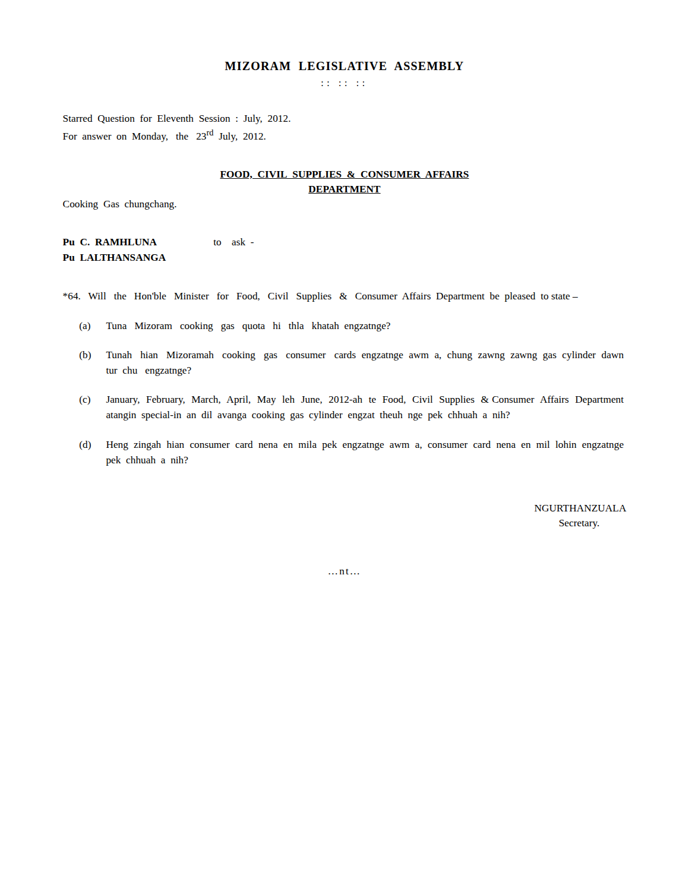MIZORAM LEGISLATIVE ASSEMBLY
:: :: ::
Starred Question for Eleventh Session : July, 2012.
For answer on Monday, the 23rd July, 2012.
FOOD, CIVIL SUPPLIES & CONSUMER AFFAIRS
DEPARTMENT
Cooking Gas chungchang.
Pu C. RAMHLUNA to ask -
Pu LALTHANSANGA
*64. Will the Hon'ble Minister for Food, Civil Supplies & Consumer Affairs Department be pleased to state –
(a) Tuna Mizoram cooking gas quota hi thla khatah engzatnge?
(b) Tunah hian Mizoramah cooking gas consumer cards engzatnge awm a, chung zawng zawng gas cylinder dawn tur chu engzatnge?
(c) January, February, March, April, May leh June, 2012-ah te Food, Civil Supplies & Consumer Affairs Department atangin special-in an dil avanga cooking gas cylinder engzat theuh nge pek chhuah a nih?
(d) Heng zingah hian consumer card nena en mila pek engzatnge awm a, consumer card nena en mil lohin engzatnge pek chhuah a nih?
NGURTHANZUALA Secretary.
…nt…